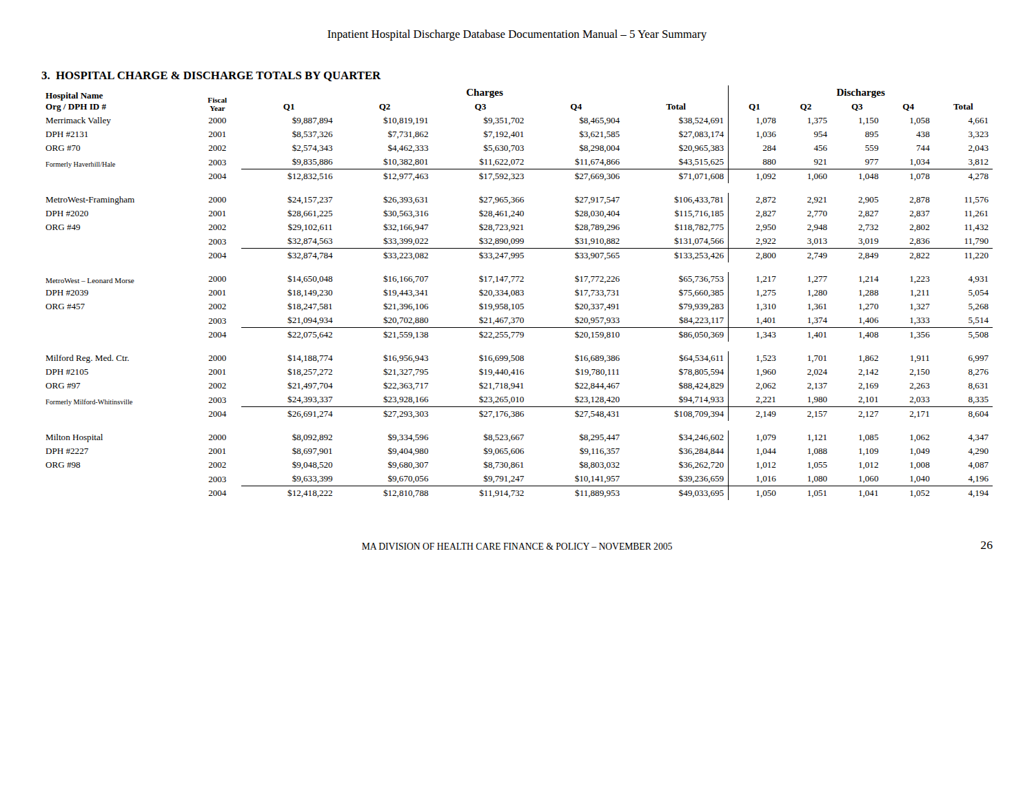Inpatient Hospital Discharge Database Documentation Manual – 5 Year Summary
3. Hospital Charge & Discharge Totals by Quarter
| Hospital Name Org / DPH ID # | Fiscal Year | Charges | Discharges |
| --- | --- | --- | --- |
| Q1 | Q2 | Q3 | Q4 | Total | Q1 | Q2 | Q3 | Q4 | Total |
| Merrimack Valley | 2000 | $9,887,894 | $10,819,191 | $9,351,702 | $8,465,904 | $38,524,691 | 1,078 | 1,375 | 1,150 | 1,058 | 4,661 |
| DPH #2131 | 2001 | $8,537,326 | $7,731,862 | $7,192,401 | $3,621,585 | $27,083,174 | 1,036 | 954 | 895 | 438 | 3,323 |
| ORG #70 | 2002 | $2,574,343 | $4,462,333 | $5,630,703 | $8,298,004 | $20,965,383 | 284 | 456 | 559 | 744 | 2,043 |
| Formerly Haverhill/Hale | 2003 | $9,835,886 | $10,382,801 | $11,622,072 | $11,674,866 | $43,515,625 | 880 | 921 | 977 | 1,034 | 3,812 |
| | 2004 | $12,832,516 | $12,977,463 | $17,592,323 | $27,669,306 | $71,071,608 | 1,092 | 1,060 | 1,048 | 1,078 | 4,278 |
| MetroWest-Framingham | 2000 | $24,157,237 | $26,393,631 | $27,965,366 | $27,917,547 | $106,433,781 | 2,872 | 2,921 | 2,905 | 2,878 | 11,576 |
| DPH #2020 | 2001 | $28,661,225 | $30,563,316 | $28,461,240 | $28,030,404 | $115,716,185 | 2,827 | 2,770 | 2,827 | 2,837 | 11,261 |
| ORG #49 | 2002 | $29,102,611 | $32,166,947 | $28,723,921 | $28,789,296 | $118,782,775 | 2,950 | 2,948 | 2,732 | 2,802 | 11,432 |
| | 2003 | $32,874,563 | $33,399,022 | $32,890,099 | $31,910,882 | $131,074,566 | 2,922 | 3,013 | 3,019 | 2,836 | 11,790 |
| | 2004 | $32,874,784 | $33,223,082 | $33,247,995 | $33,907,565 | $133,253,426 | 2,800 | 2,749 | 2,849 | 2,822 | 11,220 |
| MetroWest – Leonard Morse | 2000 | $14,650,048 | $16,166,707 | $17,147,772 | $17,772,226 | $65,736,753 | 1,217 | 1,277 | 1,214 | 1,223 | 4,931 |
| DPH #2039 | 2001 | $18,149,230 | $19,443,341 | $20,334,083 | $17,733,731 | $75,660,385 | 1,275 | 1,280 | 1,288 | 1,211 | 5,054 |
| ORG #457 | 2002 | $18,247,581 | $21,396,106 | $19,958,105 | $20,337,491 | $79,939,283 | 1,310 | 1,361 | 1,270 | 1,327 | 5,268 |
| | 2003 | $21,094,934 | $20,702,880 | $21,467,370 | $20,957,933 | $84,223,117 | 1,401 | 1,374 | 1,406 | 1,333 | 5,514 |
| | 2004 | $22,075,642 | $21,559,138 | $22,255,779 | $20,159,810 | $86,050,369 | 1,343 | 1,401 | 1,408 | 1,356 | 5,508 |
| Milford Reg. Med. Ctr. | 2000 | $14,188,774 | $16,956,943 | $16,699,508 | $16,689,386 | $64,534,611 | 1,523 | 1,701 | 1,862 | 1,911 | 6,997 |
| DPH #2105 | 2001 | $18,257,272 | $21,327,795 | $19,440,416 | $19,780,111 | $78,805,594 | 1,960 | 2,024 | 2,142 | 2,150 | 8,276 |
| ORG #97 | 2002 | $21,497,704 | $22,363,717 | $21,718,941 | $22,844,467 | $88,424,829 | 2,062 | 2,137 | 2,169 | 2,263 | 8,631 |
| Formerly Milford-Whitinsville | 2003 | $24,393,337 | $23,928,166 | $23,265,010 | $23,128,420 | $94,714,933 | 2,221 | 1,980 | 2,101 | 2,033 | 8,335 |
| | 2004 | $26,691,274 | $27,293,303 | $27,176,386 | $27,548,431 | $108,709,394 | 2,149 | 2,157 | 2,127 | 2,171 | 8,604 |
| Milton Hospital | 2000 | $8,092,892 | $9,334,596 | $8,523,667 | $8,295,447 | $34,246,602 | 1,079 | 1,121 | 1,085 | 1,062 | 4,347 |
| DPH #2227 | 2001 | $8,697,901 | $9,404,980 | $9,065,606 | $9,116,357 | $36,284,844 | 1,044 | 1,088 | 1,109 | 1,049 | 4,290 |
| ORG #98 | 2002 | $9,048,520 | $9,680,307 | $8,730,861 | $8,803,032 | $36,262,720 | 1,012 | 1,055 | 1,012 | 1,008 | 4,087 |
| | 2003 | $9,633,399 | $9,670,056 | $9,791,247 | $10,141,957 | $39,236,659 | 1,016 | 1,080 | 1,060 | 1,040 | 4,196 |
| | 2004 | $12,418,222 | $12,810,788 | $11,914,732 | $11,889,953 | $49,033,695 | 1,050 | 1,051 | 1,041 | 1,052 | 4,194 |
MA DIVISION OF HEALTH CARE FINANCE & POLICY – NOVEMBER 2005 26